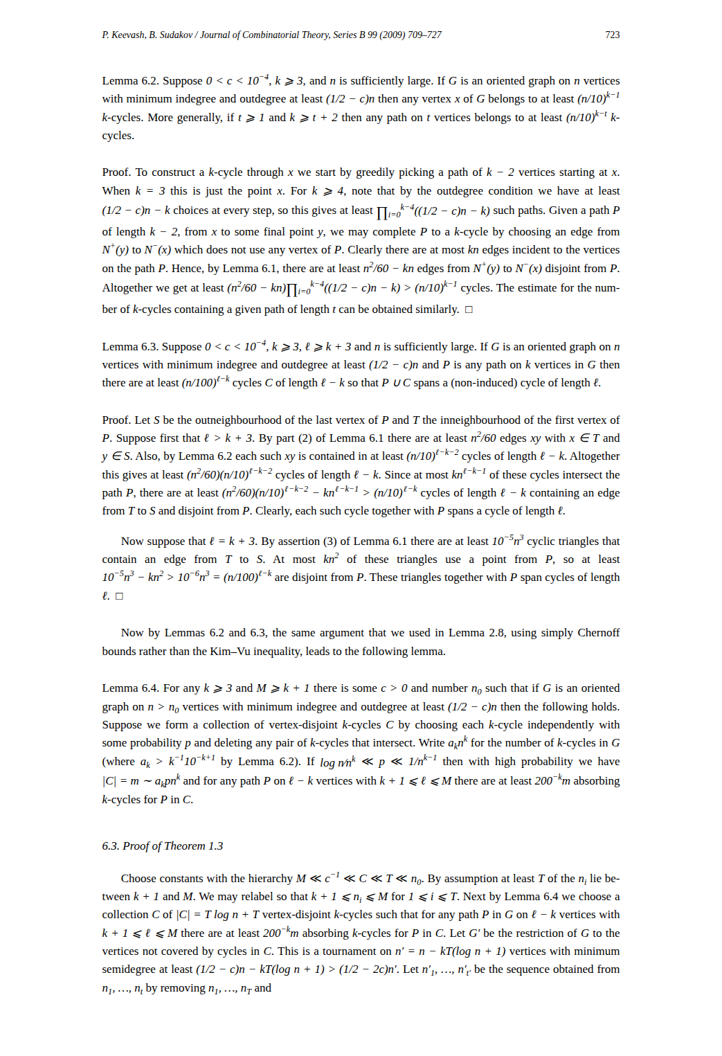P. Keevash, B. Sudakov / Journal of Combinatorial Theory, Series B 99 (2009) 709–727 723
Lemma 6.2. Suppose 0 < c < 10−4, k ⩾ 3, and n is sufficiently large. If G is an oriented graph on n vertices with minimum indegree and outdegree at least (1/2 − c)n then any vertex x of G belongs to at least (n/10)k−1 k-cycles. More generally, if t ⩾ 1 and k ⩾ t + 2 then any path on t vertices belongs to at least (n/10)k−t k-cycles.
Proof. To construct a k-cycle through x we start by greedily picking a path of k − 2 vertices starting at x. When k = 3 this is just the point x. For k ⩾ 4, note that by the outdegree condition we have at least (1/2 − c)n − k choices at every step, so this gives at least ∏i=0k−4((1/2 − c)n − k) such paths. Given a path P of length k − 2, from x to some final point y, we may complete P to a k-cycle by choosing an edge from N+(y) to N−(x) which does not use any vertex of P. Clearly there are at most kn edges incident to the vertices on the path P. Hence, by Lemma 6.1, there are at least n2/60 − kn edges from N+(y) to N−(x) disjoint from P. Altogether we get at least (n2/60 − kn)∏i=0k−4((1/2 − c)n − k) > (n/10)k−1 cycles. The estimate for the number of k-cycles containing a given path of length t can be obtained similarly. □
Lemma 6.3. Suppose 0 < c < 10−4, k ⩾ 3, ℓ ⩾ k + 3 and n is sufficiently large. If G is an oriented graph on n vertices with minimum indegree and outdegree at least (1/2 − c)n and P is any path on k vertices in G then there are at least (n/100)ℓ−k cycles C of length ℓ − k so that P ∪ C spans a (non-induced) cycle of length ℓ.
Proof. Let S be the outneighbourhood of the last vertex of P and T the inneighbourhood of the first vertex of P. Suppose first that ℓ > k + 3. By part (2) of Lemma 6.1 there are at least n2/60 edges xy with x ∈ T and y ∈ S. Also, by Lemma 6.2 each such xy is contained in at least (n/10)ℓ−k−2 cycles of length ℓ − k. Altogether this gives at least (n2/60)(n/10)ℓ−k−2 cycles of length ℓ − k. Since at most knℓ−k−1 of these cycles intersect the path P, there are at least (n2/60)(n/10)ℓ−k−2 − knℓ−k−1 > (n/10)ℓ−k cycles of length ℓ − k containing an edge from T to S and disjoint from P. Clearly, each such cycle together with P spans a cycle of length ℓ.
Now suppose that ℓ = k + 3. By assertion (3) of Lemma 6.1 there are at least 10−5n3 cyclic triangles that contain an edge from T to S. At most kn2 of these triangles use a point from P, so at least 10−5n3 − kn2 > 10−6n3 = (n/100)ℓ−k are disjoint from P. These triangles together with P span cycles of length ℓ. □
Now by Lemmas 6.2 and 6.3, the same argument that we used in Lemma 2.8, using simply Chernoff bounds rather than the Kim–Vu inequality, leads to the following lemma.
Lemma 6.4. For any k ⩾ 3 and M ⩾ k + 1 there is some c > 0 and number n0 such that if G is an oriented graph on n > n0 vertices with minimum indegree and outdegree at least (1/2 − c)n then the following holds. Suppose we form a collection of vertex-disjoint k-cycles C by choosing each k-cycle independently with some probability p and deleting any pair of k-cycles that intersect. Write aknk for the number of k-cycles in G (where ak > k−110−k+1 by Lemma 6.2). If log n⁄nk ≪ p ≪ 1/nk−1 then with high probability we have |C| = m ∼ akpnk and for any path P on ℓ − k vertices with k + 1 ⩽ ℓ ⩽ M there are at least 200−km absorbing k-cycles for P in C.
6.3. Proof of Theorem 1.3
Choose constants with the hierarchy M ≪ c−1 ≪ C ≪ T ≪ n0. By assumption at least T of the ni lie between k + 1 and M. We may relabel so that k + 1 ⩽ ni ⩽ M for 1 ⩽ i ⩽ T. Next by Lemma 6.4 we choose a collection C of |C| = T log n + T vertex-disjoint k-cycles such that for any path P in G on ℓ − k vertices with k + 1 ⩽ ℓ ⩽ M there are at least 200−km absorbing k-cycles for P in C. Let G′ be the restriction of G to the vertices not covered by cycles in C. This is a tournament on n′ = n − kT(log n + 1) vertices with minimum semidegree at least (1/2 − c)n − kT(log n + 1) > (1/2 − 2c)n′. Let n′1, …, n′t′ be the sequence obtained from n1, …, nt by removing n1, …, nT and